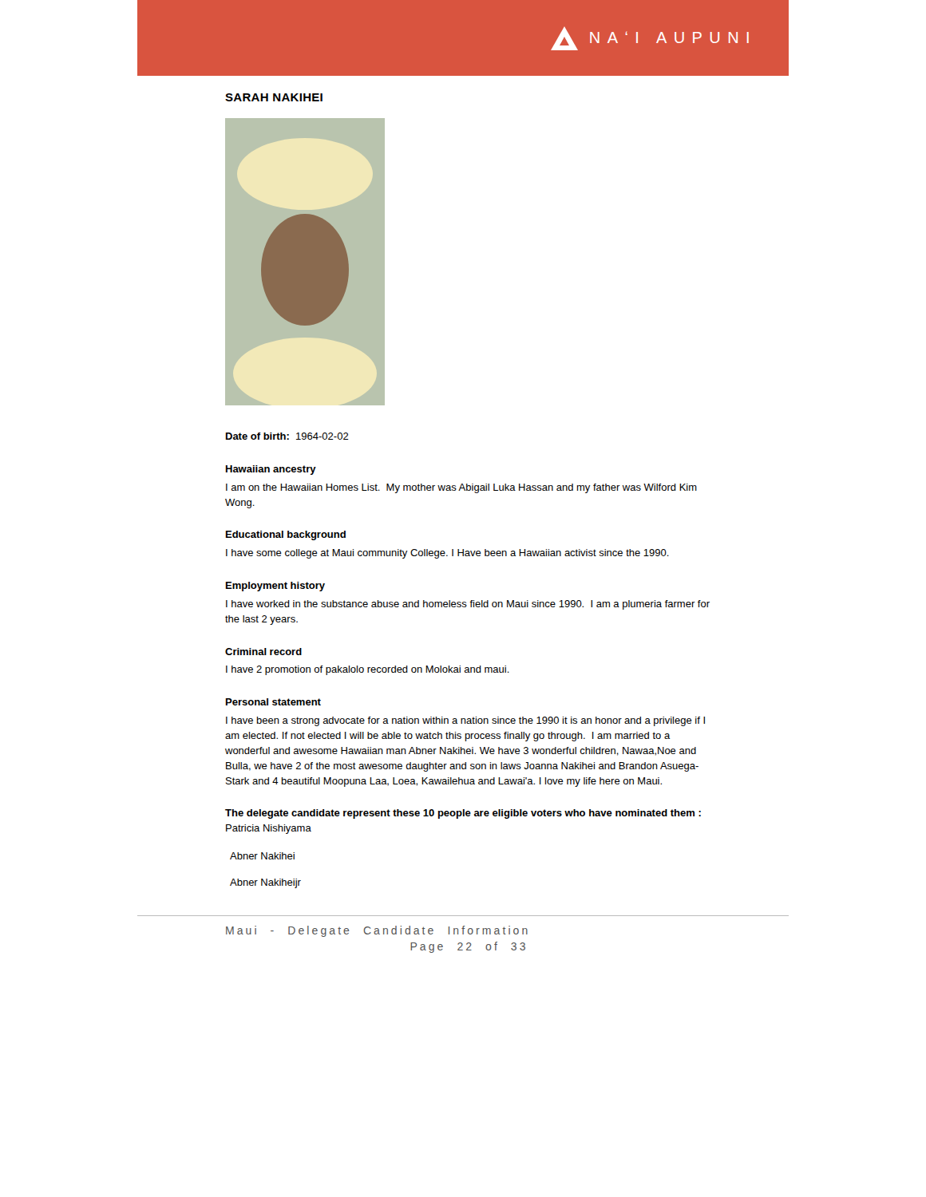NAʻI AUPUNI
Sarah Nakihei
Date of birth: 1964-02-02
Hawaiian ancestry
I am on the Hawaiian Homes List. My mother was Abigail Luka Hassan and my father was Wilford Kim Wong.
Educational background
I have some college at Maui community College. I Have been a Hawaiian activist since the 1990.
Employment history
I have worked in the substance abuse and homeless field on Maui since 1990. I am a plumeria farmer for the last 2 years.
Criminal record
I have 2 promotion of pakalolo recorded on Molokai and maui.
Personal statement
I have been a strong advocate for a nation within a nation since the 1990 it is an honor and a privilege if I am elected. If not elected I will be able to watch this process finally go through. I am married to a wonderful and awesome Hawaiian man Abner Nakihei. We have 3 wonderful children, Nawaa,Noe and Bulla, we have 2 of the most awesome daughter and son in laws Joanna Nakihei and Brandon Asuega-Stark and 4 beautiful Moopuna Laa, Loea, Kawailehua and Lawai'a. I love my life here on Maui.
The delegate candidate represent these 10 people are eligible voters who have nominated them : Patricia Nishiyama
Abner Nakihei
Abner Nakiheijr
Maui - Delegate Candidate Information
Page 22 of 33